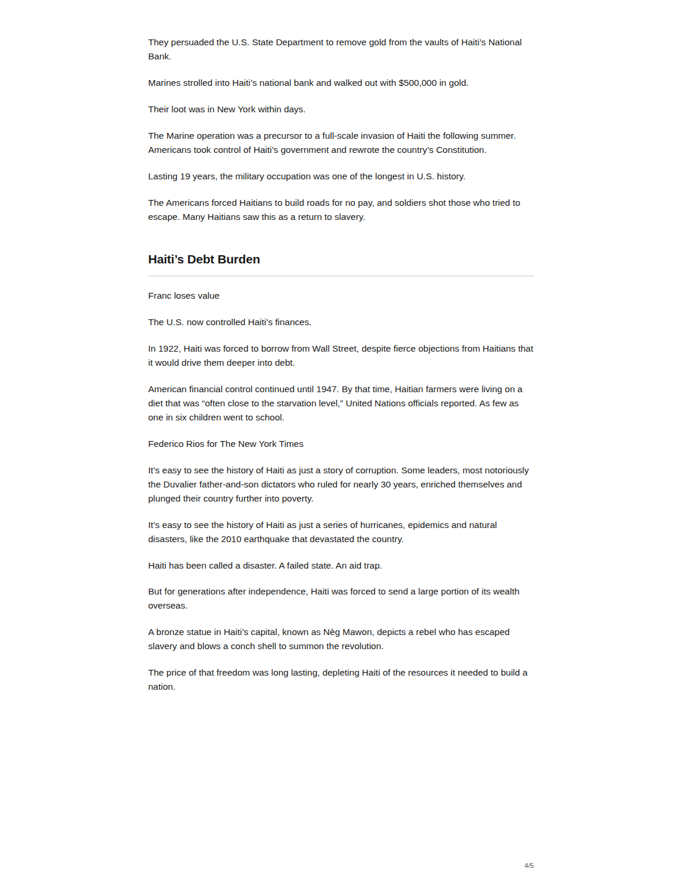They persuaded the U.S. State Department to remove gold from the vaults of Haiti’s National Bank.
Marines strolled into Haiti’s national bank and walked out with $500,000 in gold.
Their loot was in New York within days.
The Marine operation was a precursor to a full-scale invasion of Haiti the following summer. Americans took control of Haiti’s government and rewrote the country’s Constitution.
Lasting 19 years, the military occupation was one of the longest in U.S. history.
The Americans forced Haitians to build roads for no pay, and soldiers shot those who tried to escape. Many Haitians saw this as a return to slavery.
Haiti’s Debt Burden
Franc loses value
The U.S. now controlled Haiti’s finances.
In 1922, Haiti was forced to borrow from Wall Street, despite fierce objections from Haitians that it would drive them deeper into debt.
American financial control continued until 1947. By that time, Haitian farmers were living on a diet that was “often close to the starvation level,” United Nations officials reported. As few as one in six children went to school.
Federico Rios for The New York Times
It’s easy to see the history of Haiti as just a story of corruption. Some leaders, most notoriously the Duvalier father-and-son dictators who ruled for nearly 30 years, enriched themselves and plunged their country further into poverty.
It’s easy to see the history of Haiti as just a series of hurricanes, epidemics and natural disasters, like the 2010 earthquake that devastated the country.
Haiti has been called a disaster. A failed state. An aid trap.
But for generations after independence, Haiti was forced to send a large portion of its wealth overseas.
A bronze statue in Haiti’s capital, known as Nèg Mawon, depicts a rebel who has escaped slavery and blows a conch shell to summon the revolution.
The price of that freedom was long lasting, depleting Haiti of the resources it needed to build a nation.
4/5